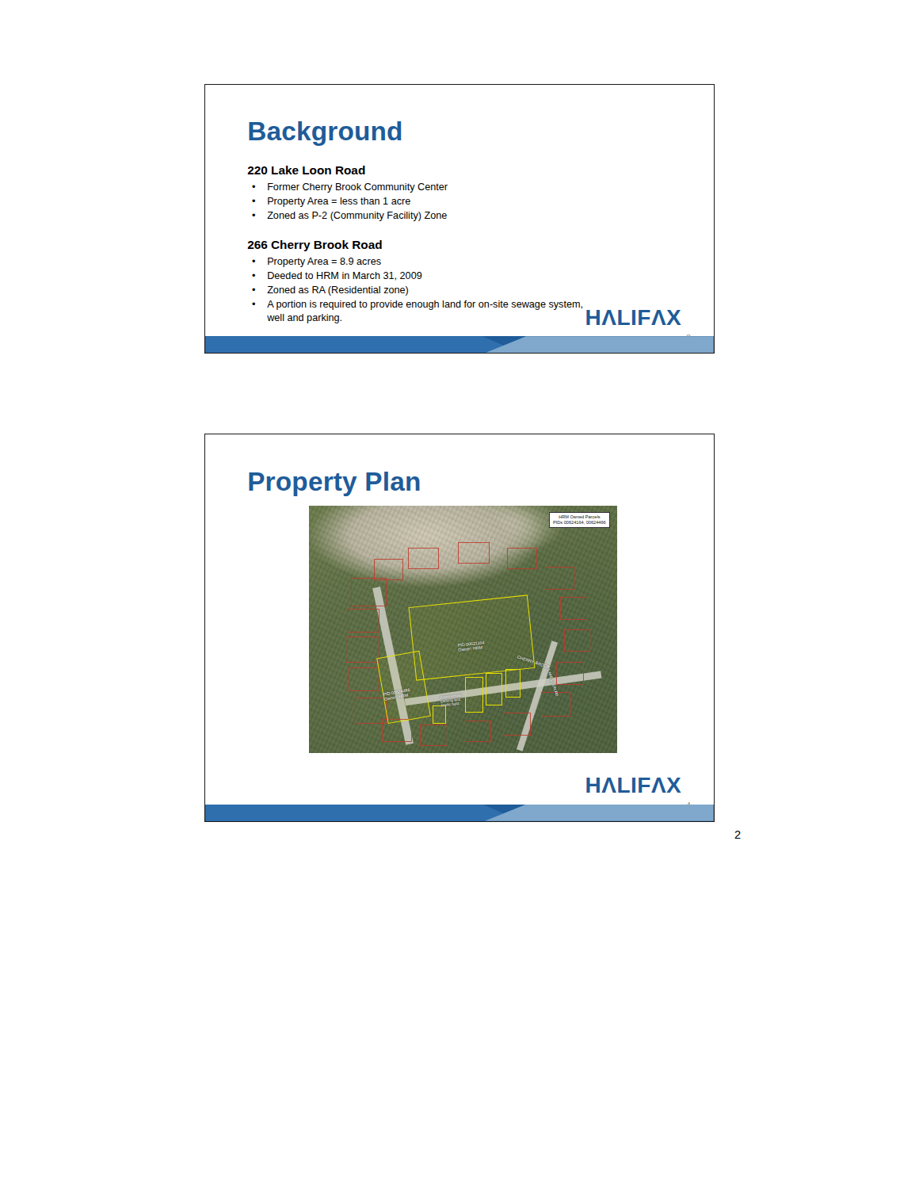Background
220 Lake Loon Road
Former Cherry Brook Community Center
Property Area = less than 1 acre
Zoned as P-2 (Community Facility) Zone
266 Cherry Brook Road
Property Area = 8.9 acres
Deeded to HRM in March 31, 2009
Zoned as RA (Residential zone)
A portion is required to provide enough land for on-site sewage system, well and parking.
HΛLIFΛX
3
Property Plan
HRM Owned Parcels
PIDs 00624164, 00624466
PID 00621164
Owner: HRM
PID 00624466
Owner: HRM
Approximate
parking and
septic field
CHERRY BROOK
LAKE LOON RD
HΛLIFΛX
4
2